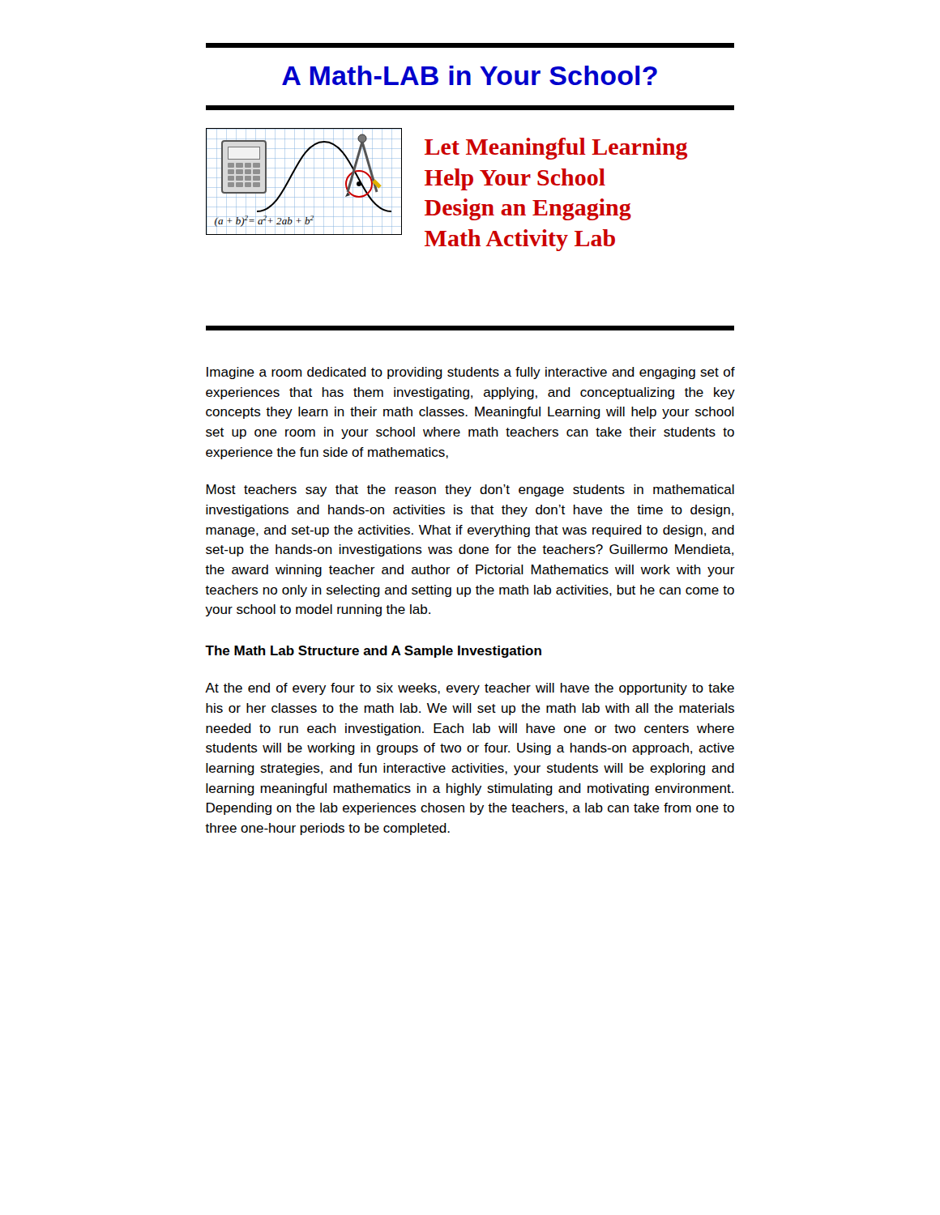A Math-LAB in Your School?
(a + b)2= a2+ 2ab + b2
Let Meaningful Learning
Help Your School
Design an Engaging
Math Activity Lab
Imagine a room dedicated to providing students a fully interactive and engaging set of experiences that has them investigating, applying, and conceptualizing the key concepts they learn in their math classes. Meaningful Learning will help your school set up one room in your school where math teachers can take their students to experience the fun side of mathematics,
Most teachers say that the reason they don’t engage students in mathematical investigations and hands-on activities is that they don’t have the time to design, manage, and set-up the activities. What if everything that was required to design, and set-up the hands-on investigations was done for the teachers? Guillermo Mendieta, the award winning teacher and author of Pictorial Mathematics will work with your teachers no only in selecting and setting up the math lab activities, but he can come to your school to model running the lab.
The Math Lab Structure and A Sample Investigation
At the end of every four to six weeks, every teacher will have the opportunity to take his or her classes to the math lab. We will set up the math lab with all the materials needed to run each investigation. Each lab will have one or two centers where students will be working in groups of two or four. Using a hands-on approach, active learning strategies, and fun interactive activities, your students will be exploring and learning meaningful mathematics in a highly stimulating and motivating environment. Depending on the lab experiences chosen by the teachers, a lab can take from one to three one-hour periods to be completed.